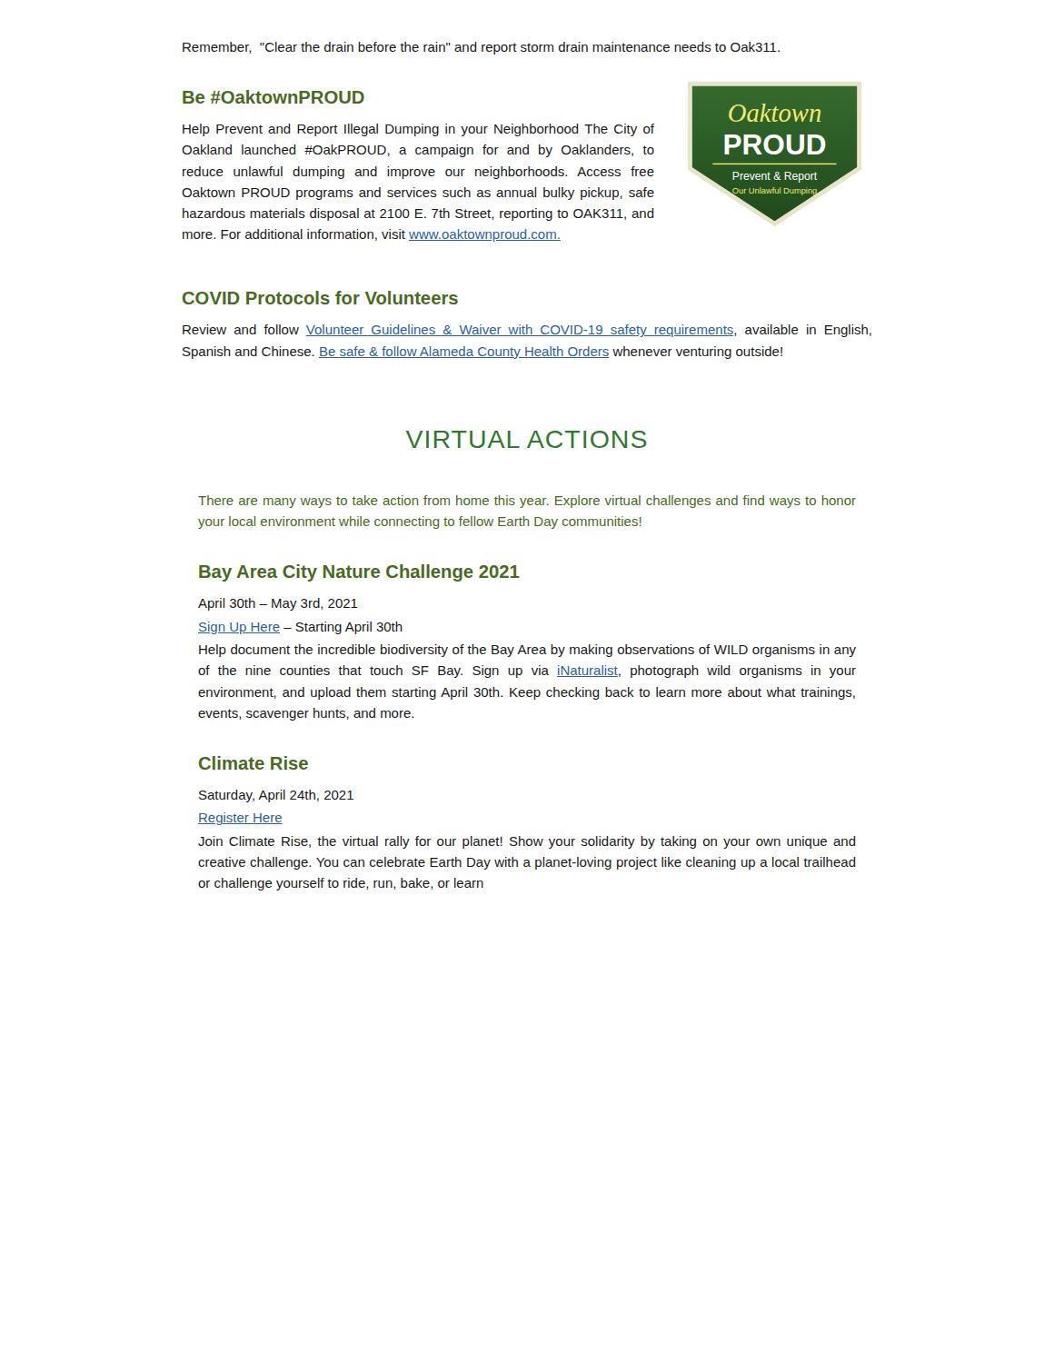Remember, "Clear the drain before the rain" and report storm drain maintenance needs to Oak311.
Be #OaktownPROUD
Help Prevent and Report Illegal Dumping in your Neighborhood The City of Oakland launched #OakPROUD, a campaign for and by Oaklanders, to reduce unlawful dumping and improve our neighborhoods. Access free Oaktown PROUD programs and services such as annual bulky pickup, safe hazardous materials disposal at 2100 E. 7th Street, reporting to OAK311, and more. For additional information, visit www.oaktownproud.com.
COVID Protocols for Volunteers
Review and follow Volunteer Guidelines & Waiver with COVID-19 safety requirements, available in English, Spanish and Chinese. Be safe & follow Alameda County Health Orders whenever venturing outside!
VIRTUAL ACTIONS
There are many ways to take action from home this year. Explore virtual challenges and find ways to honor your local environment while connecting to fellow Earth Day communities!
Bay Area City Nature Challenge 2021
April 30th – May 3rd, 2021
Sign Up Here – Starting April 30th
Help document the incredible biodiversity of the Bay Area by making observations of WILD organisms in any of the nine counties that touch SF Bay. Sign up via iNaturalist, photograph wild organisms in your environment, and upload them starting April 30th. Keep checking back to learn more about what trainings, events, scavenger hunts, and more.
Climate Rise
Saturday, April 24th, 2021
Register Here
Join Climate Rise, the virtual rally for our planet! Show your solidarity by taking on your own unique and creative challenge. You can celebrate Earth Day with a planet-loving project like cleaning up a local trailhead or challenge yourself to ride, run, bake, or learn